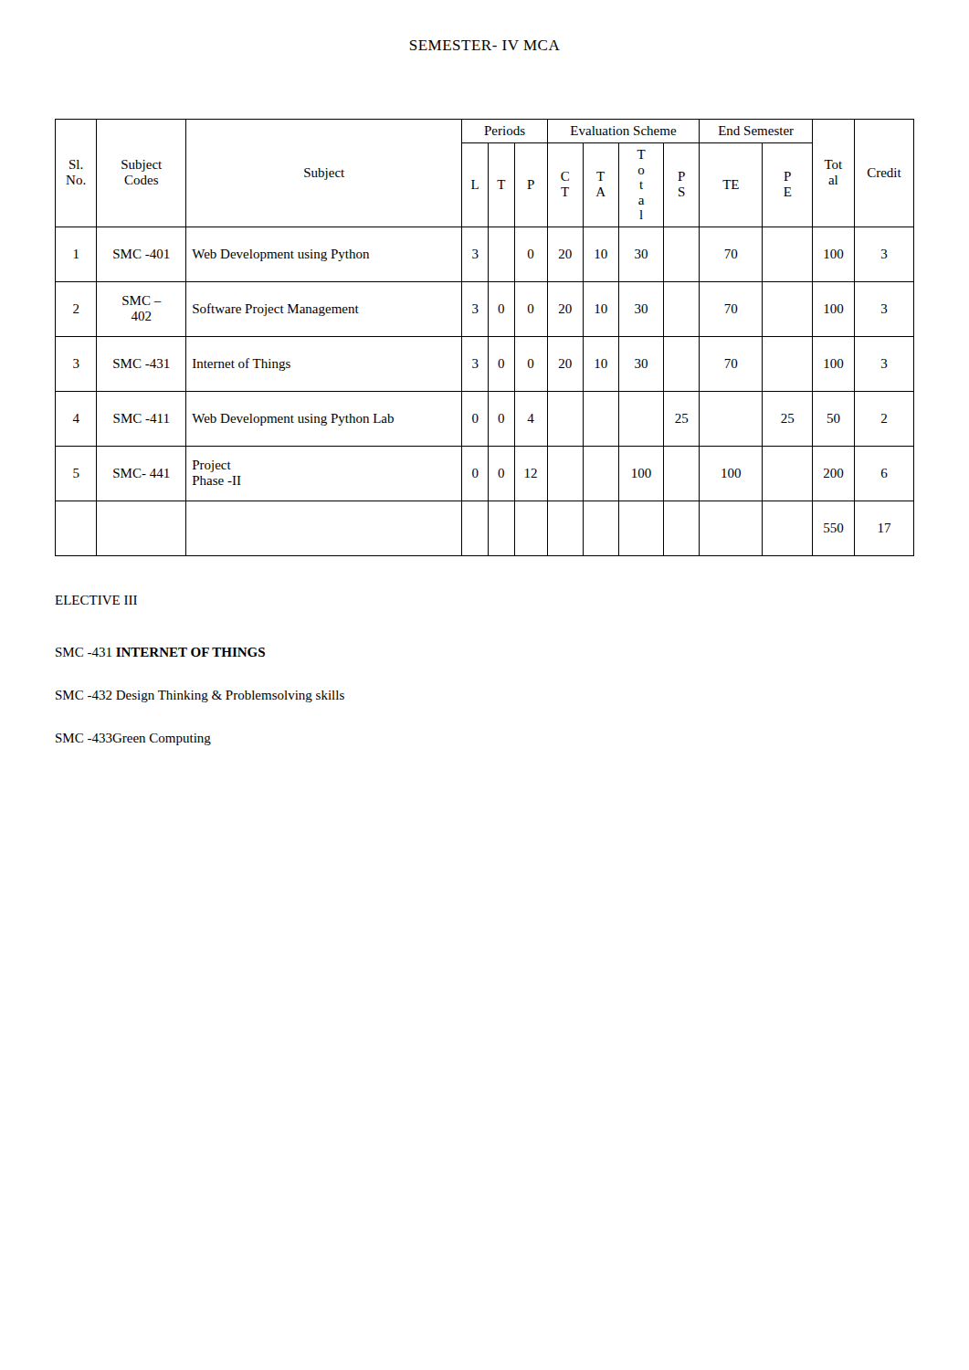SEMESTER- IV MCA
| Sl. No. | Subject Codes | Subject | Periods | Evaluation Scheme | End Semester | Tot al | Credit |
| --- | --- | --- | --- | --- | --- | --- | --- |
| L | T | P | C T | T A | T o t a l | P S | TE | P E |
| 1 | SMC -401 | Web Development using Python | 3 | | 0 | 20 | 10 | 30 | | 70 | | 100 | 3 |
| 2 | SMC – 402 | Software Project Management | 3 | 0 | 0 | 20 | 10 | 30 | | 70 | | 100 | 3 |
| 3 | SMC -431 | Internet of Things | 3 | 0 | 0 | 20 | 10 | 30 | | 70 | | 100 | 3 |
| 4 | SMC -411 | Web Development using Python Lab | 0 | 0 | 4 | | | | 25 | | 25 | 50 | 2 |
| 5 | SMC- 441 | Project Phase -II | 0 | 0 | 12 | | | 100 | | 100 | | 200 | 6 |
| | | | | | | | | | | | | 550 | 17 |
ELECTIVE III
SMC -431 INTERNET OF THINGS
SMC -432 Design Thinking & Problemsolving skills
SMC -433Green Computing